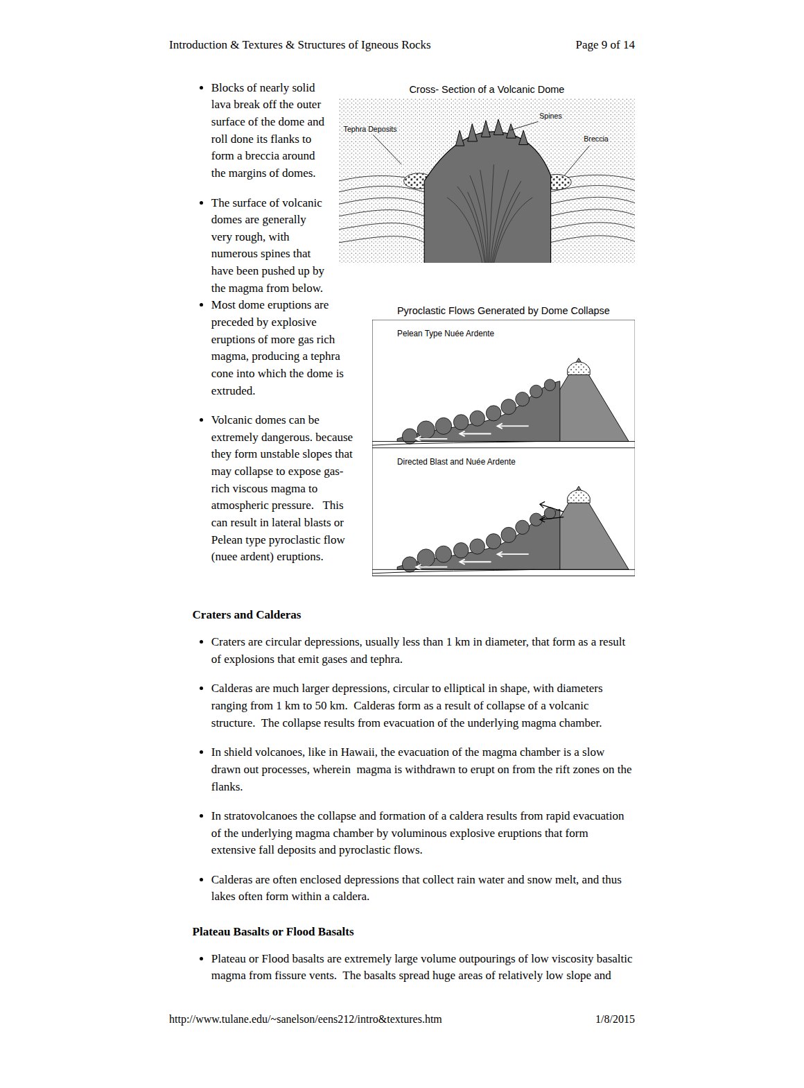Introduction & Textures & Structures of Igneous Rocks Page 9 of 14
Cross- Section of a Volcanic Dome
Tephra Deposits Spines Breccia
Blocks of nearly solid lava break off the outer surface of the dome and roll done its flanks to form a breccia around the margins of domes.
The surface of volcanic domes are generally very rough, with numerous spines that have been pushed up by the magma from below.
Pyroclastic Flows Generated by Dome Collapse
Pelean Type Nuée Ardente Directed Blast and Nuée Ardente
Most dome eruptions are preceded by explosive eruptions of more gas rich magma, producing a tephra cone into which the dome is extruded.
Volcanic domes can be extremely dangerous. because they form unstable slopes that may collapse to expose gas-rich viscous magma to atmospheric pressure. This can result in lateral blasts or Pelean type pyroclastic flow (nuee ardent) eruptions.
Craters and Calderas
Craters are circular depressions, usually less than 1 km in diameter, that form as a result of explosions that emit gases and tephra.
Calderas are much larger depressions, circular to elliptical in shape, with diameters ranging from 1 km to 50 km. Calderas form as a result of collapse of a volcanic structure. The collapse results from evacuation of the underlying magma chamber.
In shield volcanoes, like in Hawaii, the evacuation of the magma chamber is a slow drawn out processes, wherein magma is withdrawn to erupt on from the rift zones on the flanks.
In stratovolcanoes the collapse and formation of a caldera results from rapid evacuation of the underlying magma chamber by voluminous explosive eruptions that form extensive fall deposits and pyroclastic flows.
Calderas are often enclosed depressions that collect rain water and snow melt, and thus lakes often form within a caldera.
Plateau Basalts or Flood Basalts
Plateau or Flood basalts are extremely large volume outpourings of low viscosity basaltic magma from fissure vents. The basalts spread huge areas of relatively low slope and
http://www.tulane.edu/~sanelson/eens212/intro&textures.htm 1/8/2015